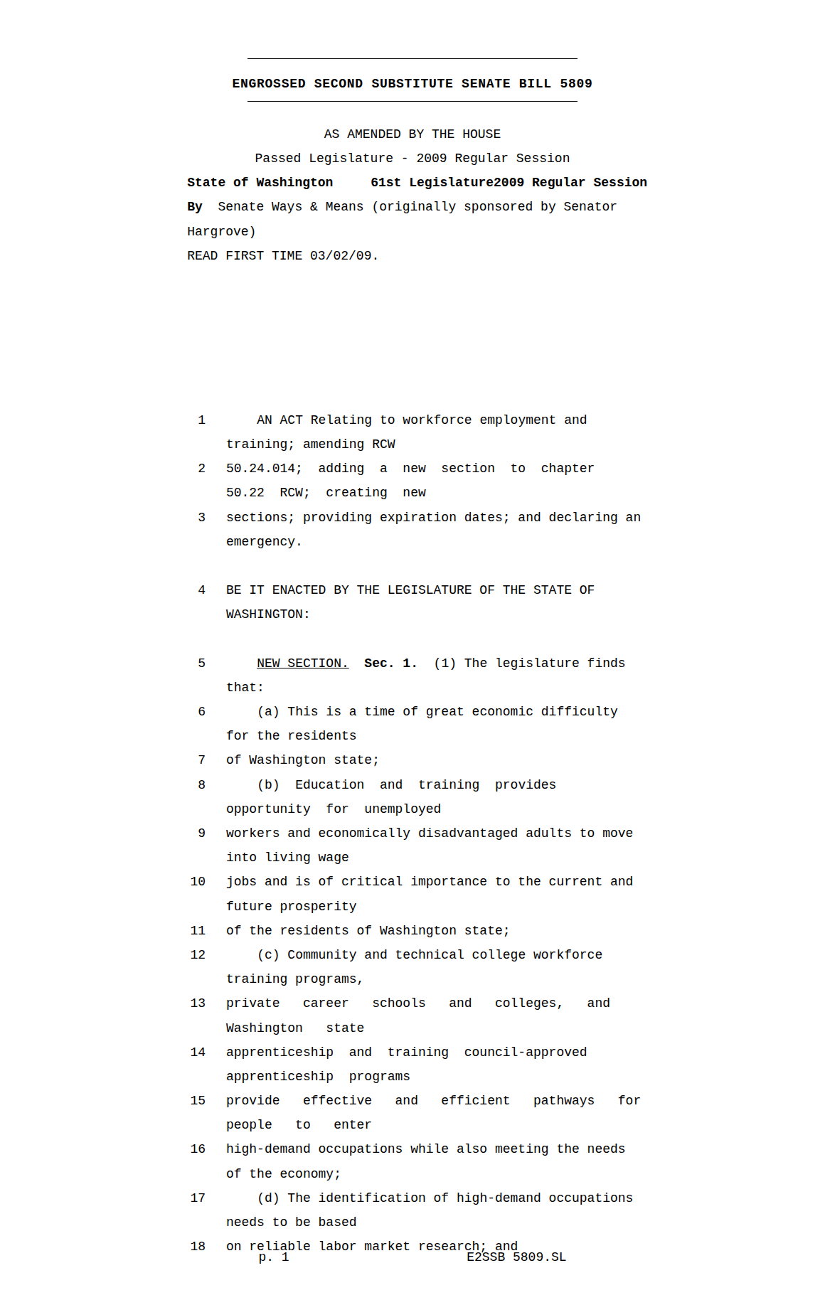ENGROSSED SECOND SUBSTITUTE SENATE BILL 5809
AS AMENDED BY THE HOUSE
Passed Legislature - 2009 Regular Session
State of Washington
61st Legislature
2009 Regular Session
By Senate Ways & Means (originally sponsored by Senator Hargrove)
READ FIRST TIME 03/02/09.
1 AN ACT Relating to workforce employment and training; amending RCW
250.24.014; adding a new section to chapter 50.22 RCW; creating new
3 sections; providing expiration dates; and declaring an emergency.
4 BE IT ENACTED BY THE LEGISLATURE OF THE STATE OF WASHINGTON:
5 NEW SECTION. Sec. 1. (1) The legislature finds that:
6 (a) This is a time of great economic difficulty for the residents
7 of Washington state;
8 (b) Education and training provides opportunity for unemployed
9 workers and economically disadvantaged adults to move into living wage
10 jobs and is of critical importance to the current and future prosperity
11 of the residents of Washington state;
12 (c) Community and technical college workforce training programs,
13 private career schools and colleges, and Washington state
14 apprenticeship and training council-approved apprenticeship programs
15 provide effective and efficient pathways for people to enter
16 high-demand occupations while also meeting the needs of the economy;
17 (d) The identification of high-demand occupations needs to be based
18 on reliable labor market research; and
p. 1 E2SSB 5809.SL